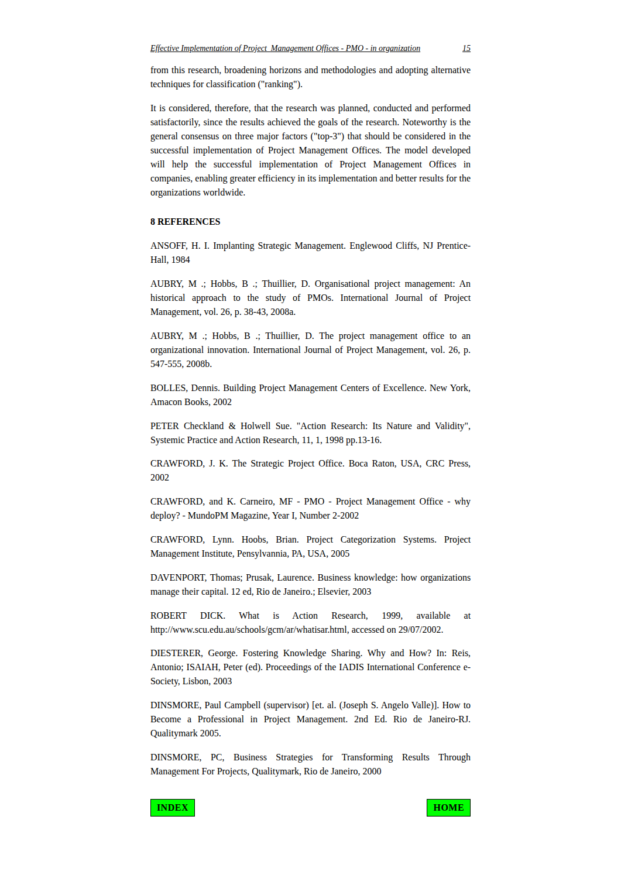Effective Implementation of Project Management Offices - PMO - in organization 15
from this research, broadening horizons and methodologies and adopting alternative techniques for classification ("ranking").
It is considered, therefore, that the research was planned, conducted and performed satisfactorily, since the results achieved the goals of the research. Noteworthy is the general consensus on three major factors ("top-3") that should be considered in the successful implementation of Project Management Offices. The model developed will help the successful implementation of Project Management Offices in companies, enabling greater efficiency in its implementation and better results for the organizations worldwide.
8 REFERENCES
ANSOFF, H. I. Implanting Strategic Management. Englewood Cliffs, NJ Prentice-Hall, 1984
AUBRY, M .; Hobbs, B .; Thuillier, D. Organisational project management: An historical approach to the study of PMOs. International Journal of Project Management, vol. 26, p. 38-43, 2008a.
AUBRY, M .; Hobbs, B .; Thuillier, D. The project management office to an organizational innovation. International Journal of Project Management, vol. 26, p. 547-555, 2008b.
BOLLES, Dennis. Building Project Management Centers of Excellence. New York, Amacon Books, 2002
PETER Checkland & Holwell Sue. "Action Research: Its Nature and Validity", Systemic Practice and Action Research, 11, 1, 1998 pp.13-16.
CRAWFORD, J. K. The Strategic Project Office. Boca Raton, USA, CRC Press, 2002
CRAWFORD, and K. Carneiro, MF - PMO - Project Management Office - why deploy? - MundoPM Magazine, Year I, Number 2-2002
CRAWFORD, Lynn. Hoobs, Brian. Project Categorization Systems. Project Management Institute, Pensylvannia, PA, USA, 2005
DAVENPORT, Thomas; Prusak, Laurence. Business knowledge: how organizations manage their capital. 12 ed, Rio de Janeiro.; Elsevier, 2003
ROBERT DICK. What is Action Research, 1999, available at http://www.scu.edu.au/schools/gcm/ar/whatisar.html, accessed on 29/07/2002.
DIESTERER, George. Fostering Knowledge Sharing. Why and How? In: Reis, Antonio; ISAIAH, Peter (ed). Proceedings of the IADIS International Conference e-Society, Lisbon, 2003
DINSMORE, Paul Campbell (supervisor) [et. al. (Joseph S. Angelo Valle)]. How to Become a Professional in Project Management. 2nd Ed. Rio de Janeiro-RJ. Qualitymark 2005.
DINSMORE, PC, Business Strategies for Transforming Results Through Management For Projects, Qualitymark, Rio de Janeiro, 2000
INDEX HOME